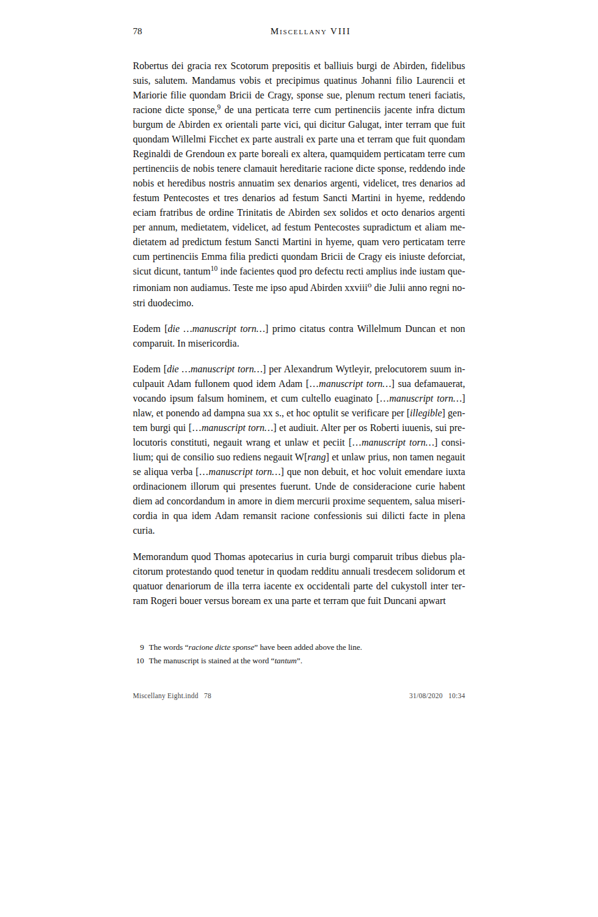78 Miscellany VIII
Robertus dei gracia rex Scotorum prepositis et balliuis burgi de Abirden, fidelibus suis, salutem. Mandamus vobis et precipimus quatinus Johanni filio Laurencii et Mariorie filie quondam Bricii de Cragy, sponse sue, plenum rectum teneri faciatis, racione dicte sponse,9 de una perticata terre cum pertinenciis jacente infra dictum burgum de Abirden ex orientali parte vici, qui dicitur Galugat, inter terram que fuit quondam Willelmi Ficchet ex parte australi ex parte una et terram que fuit quondam Reginaldi de Grendoun ex parte boreali ex altera, quamquidem perticatam terre cum pertinenciis de nobis tenere clamauit hereditarie racione dicte sponse, reddendo inde nobis et heredibus nostris annuatim sex denarios argenti, videlicet, tres denarios ad festum Pentecostes et tres denarios ad festum Sancti Martini in hyeme, reddendo eciam fratribus de ordine Trinitatis de Abirden sex solidos et octo denarios argenti per annum, medietatem, videlicet, ad festum Pentecostes supradictum et aliam medietatem ad predictum festum Sancti Martini in hyeme, quam vero perticatam terre cum pertinenciis Emma filia predicti quondam Bricii de Cragy eis iniuste deforciat, sicut dicunt, tantum10 inde facientes quod pro defectu recti amplius inde iustam querimoniam non audiamus. Teste me ipso apud Abirden xxviiio die Julii anno regni nostri duodecimo.
Eodem [die …manuscript torn…] primo citatus contra Willelmum Duncan et non comparuit. In misericordia.
Eodem [die …manuscript torn…] per Alexandrum Wytleyir, prelocutorem suum inculpauit Adam fullonem quod idem Adam […manuscript torn…] sua defamauerat, vocando ipsum falsum hominem, et cum cultello euaginato […manuscript torn…] nlaw, et ponendo ad dampna sua xx s., et hoc optulit se verificare per [illegible] gentem burgi qui […manuscript torn…] et audiuit. Alter per os Roberti iuuenis, sui prelocutoris constituti, negauit wrang et unlaw et peciit […manuscript torn…] consilium; qui de consilio suo rediens negauit W[rang] et unlaw prius, non tamen negauit se aliqua verba […manuscript torn…] que non debuit, et hoc voluit emendare iuxta ordinacionem illorum qui presentes fuerunt. Unde de consideracione curie habent diem ad concordandum in amore in diem mercurii proxime sequentem, salua misericordia in qua idem Adam remansit racione confessionis sui dilicti facte in plena curia.
Memorandum quod Thomas apotecarius in curia burgi comparuit tribus diebus placitorum protestando quod tenetur in quodam redditu annuali tresdecem solidorum et quatuor denariorum de illa terra iacente ex occidentali parte del cukystoll inter terram Rogeri bouer versus boream ex una parte et terram que fuit Duncani apwart
9 The words “racione dicte sponse” have been added above the line.
10 The manuscript is stained at the word “tantum”.
Miscellany Eight.indd 78 31/08/2020 10:34